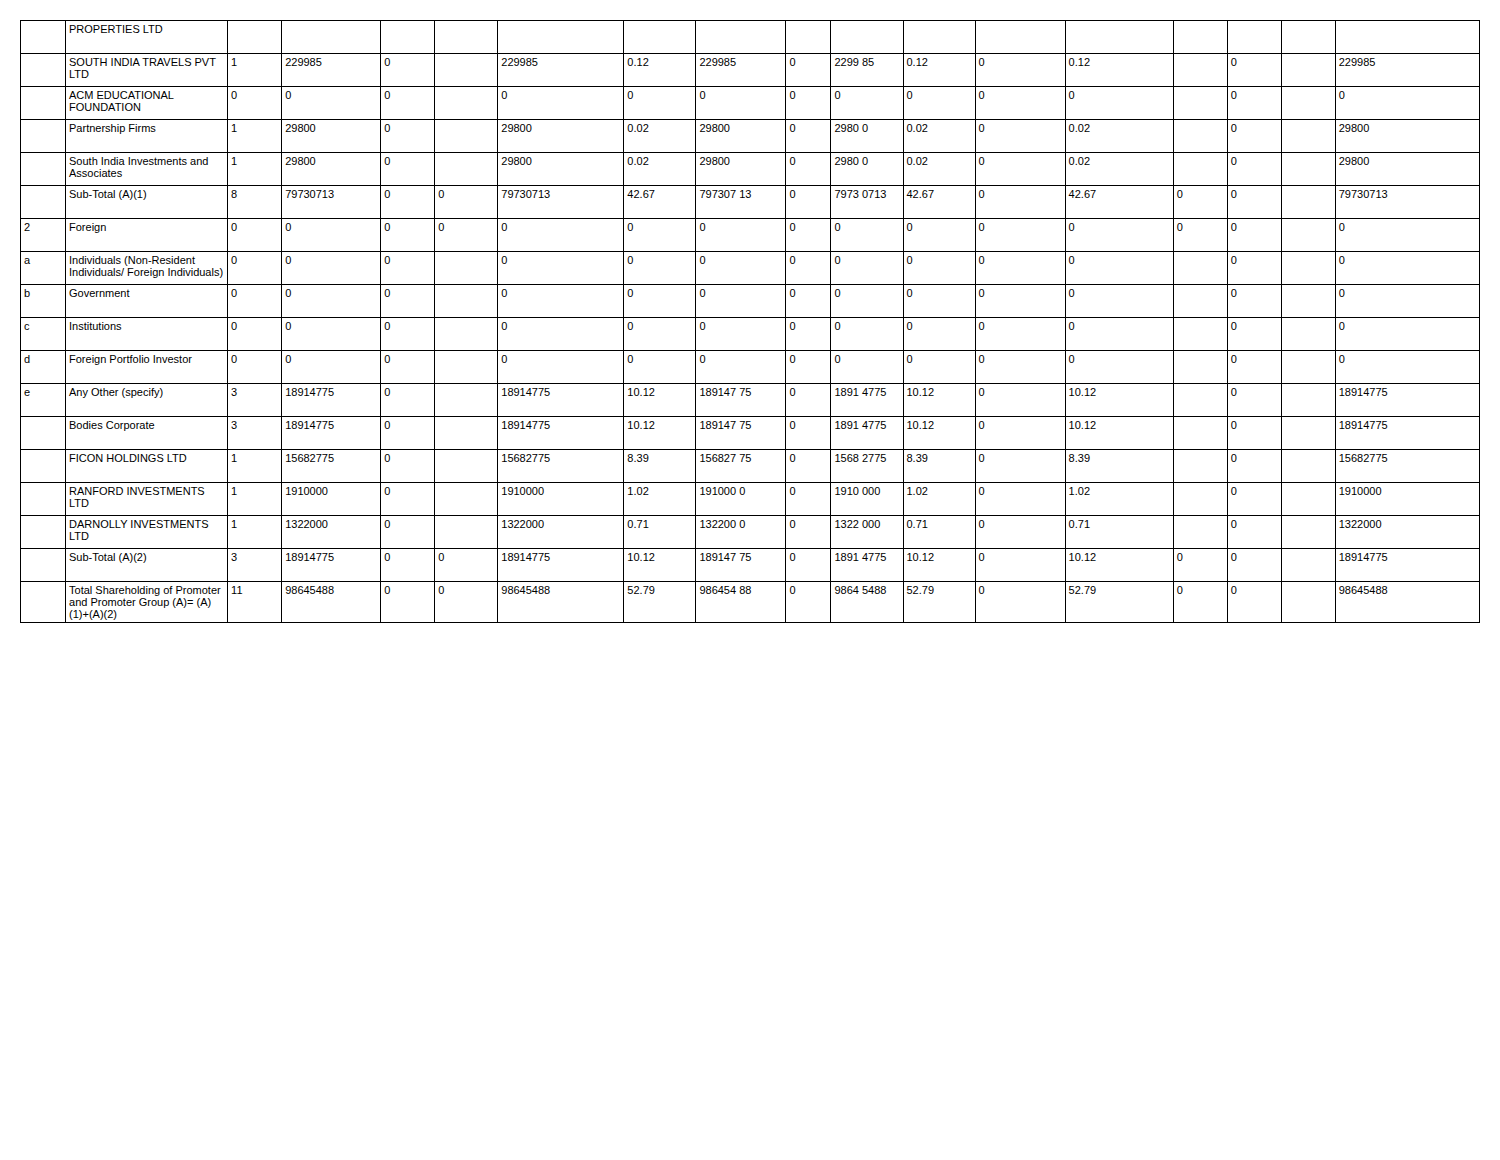| | PROPERTIES LTD | | | | | | | | | | | | | | | | |
| | SOUTH INDIA TRAVELS PVT LTD | 1 | 229985 | 0 | | 229985 | 0.12 | 229985 | 0 | 2299 85 | 0.12 | 0 | 0.12 | | 0 | | 229985 |
| | ACM EDUCATIONAL FOUNDATION | 0 | 0 | 0 | | 0 | 0 | 0 | 0 | 0 | 0 | 0 | 0 | | 0 | | 0 |
| | Partnership Firms | 1 | 29800 | 0 | | 29800 | 0.02 | 29800 | 0 | 2980 0 | 0.02 | 0 | 0.02 | | 0 | | 29800 |
| | South India Investments and Associates | 1 | 29800 | 0 | | 29800 | 0.02 | 29800 | 0 | 2980 0 | 0.02 | 0 | 0.02 | | 0 | | 29800 |
| | Sub-Total (A)(1) | 8 | 79730713 | 0 | 0 | 79730713 | 42.67 | 797307 13 | 0 | 7973 0713 | 42.67 | 0 | 42.67 | 0 | 0 | | 79730713 |
| 2 | Foreign | 0 | 0 | 0 | 0 | 0 | 0 | 0 | 0 | 0 | 0 | 0 | 0 | 0 | 0 | | 0 |
| a | Individuals (Non-Resident Individuals/ Foreign Individuals) | 0 | 0 | 0 | | 0 | 0 | 0 | 0 | 0 | 0 | 0 | 0 | | 0 | | 0 |
| b | Government | 0 | 0 | 0 | | 0 | 0 | 0 | 0 | 0 | 0 | 0 | 0 | | 0 | | 0 |
| c | Institutions | 0 | 0 | 0 | | 0 | 0 | 0 | 0 | 0 | 0 | 0 | 0 | | 0 | | 0 |
| d | Foreign Portfolio Investor | 0 | 0 | 0 | | 0 | 0 | 0 | 0 | 0 | 0 | 0 | 0 | | 0 | | 0 |
| e | Any Other (specify) | 3 | 18914775 | 0 | | 18914775 | 10.12 | 189147 75 | 0 | 1891 4775 | 10.12 | 0 | 10.12 | | 0 | | 18914775 |
| | Bodies Corporate | 3 | 18914775 | 0 | | 18914775 | 10.12 | 189147 75 | 0 | 1891 4775 | 10.12 | 0 | 10.12 | | 0 | | 18914775 |
| | FICON HOLDINGS LTD | 1 | 15682775 | 0 | | 15682775 | 8.39 | 156827 75 | 0 | 1568 2775 | 8.39 | 0 | 8.39 | | 0 | | 15682775 |
| | RANFORD INVESTMENTS LTD | 1 | 1910000 | 0 | | 1910000 | 1.02 | 191000 0 | 0 | 1910 000 | 1.02 | 0 | 1.02 | | 0 | | 1910000 |
| | DARNOLLY INVESTMENTS LTD | 1 | 1322000 | 0 | | 1322000 | 0.71 | 132200 0 | 0 | 1322 000 | 0.71 | 0 | 0.71 | | 0 | | 1322000 |
| | Sub-Total (A)(2) | 3 | 18914775 | 0 | 0 | 18914775 | 10.12 | 189147 75 | 0 | 1891 4775 | 10.12 | 0 | 10.12 | 0 | 0 | | 18914775 |
| | Total Shareholding of Promoter and Promoter Group (A)= (A)(1)+(A)(2) | 11 | 98645488 | 0 | 0 | 98645488 | 52.79 | 986454 88 | 0 | 9864 5488 | 52.79 | 0 | 52.79 | 0 | 0 | | 98645488 |